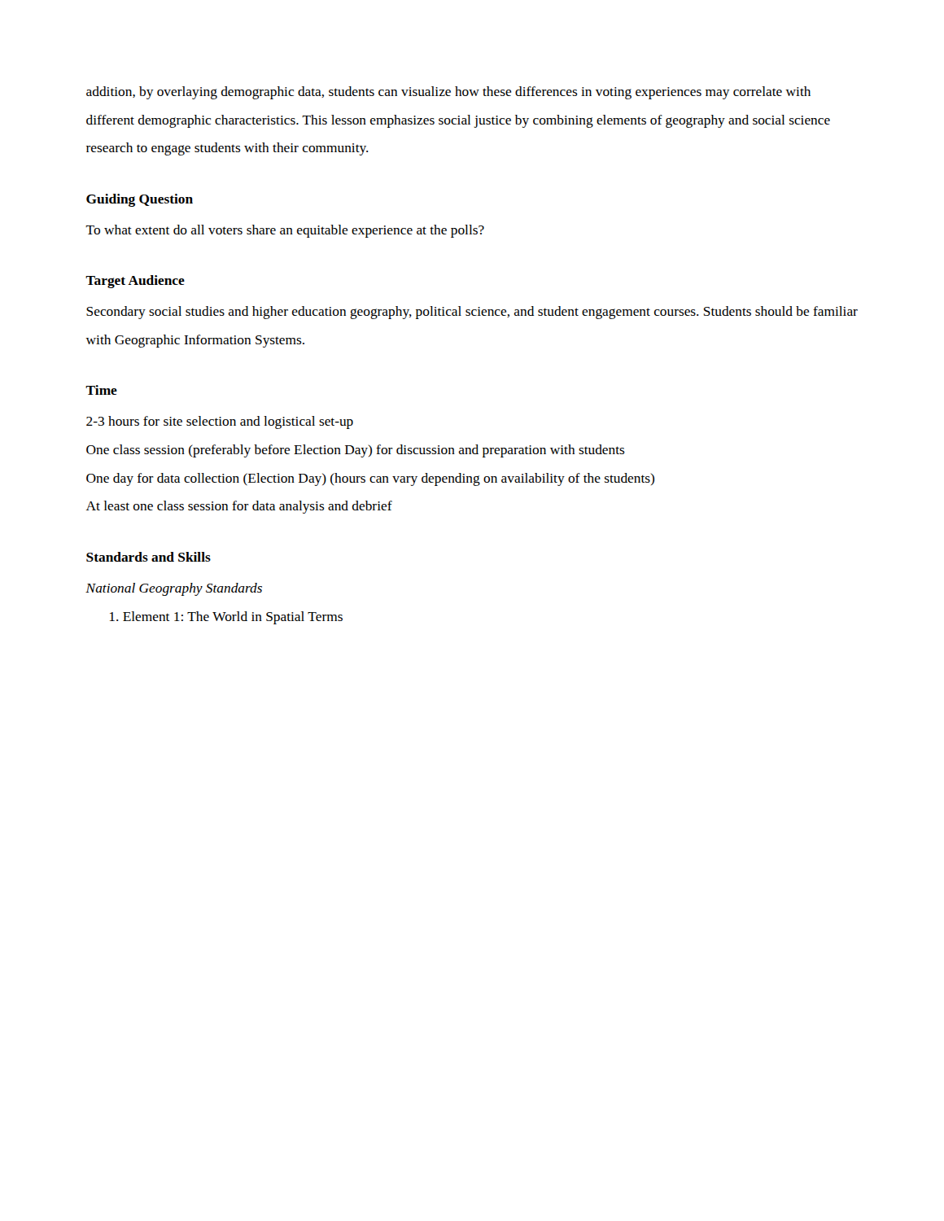addition, by overlaying demographic data, students can visualize how these differences in voting experiences may correlate with different demographic characteristics. This lesson emphasizes social justice by combining elements of geography and social science research to engage students with their community.
Guiding Question
To what extent do all voters share an equitable experience at the polls?
Target Audience
Secondary social studies and higher education geography, political science, and student engagement courses. Students should be familiar with Geographic Information Systems.
Time
2-3 hours for site selection and logistical set-up
One class session (preferably before Election Day) for discussion and preparation with students
One day for data collection (Election Day) (hours can vary depending on availability of the students)
At least one class session for data analysis and debrief
Standards and Skills
National Geography Standards
Element 1: The World in Spatial Terms